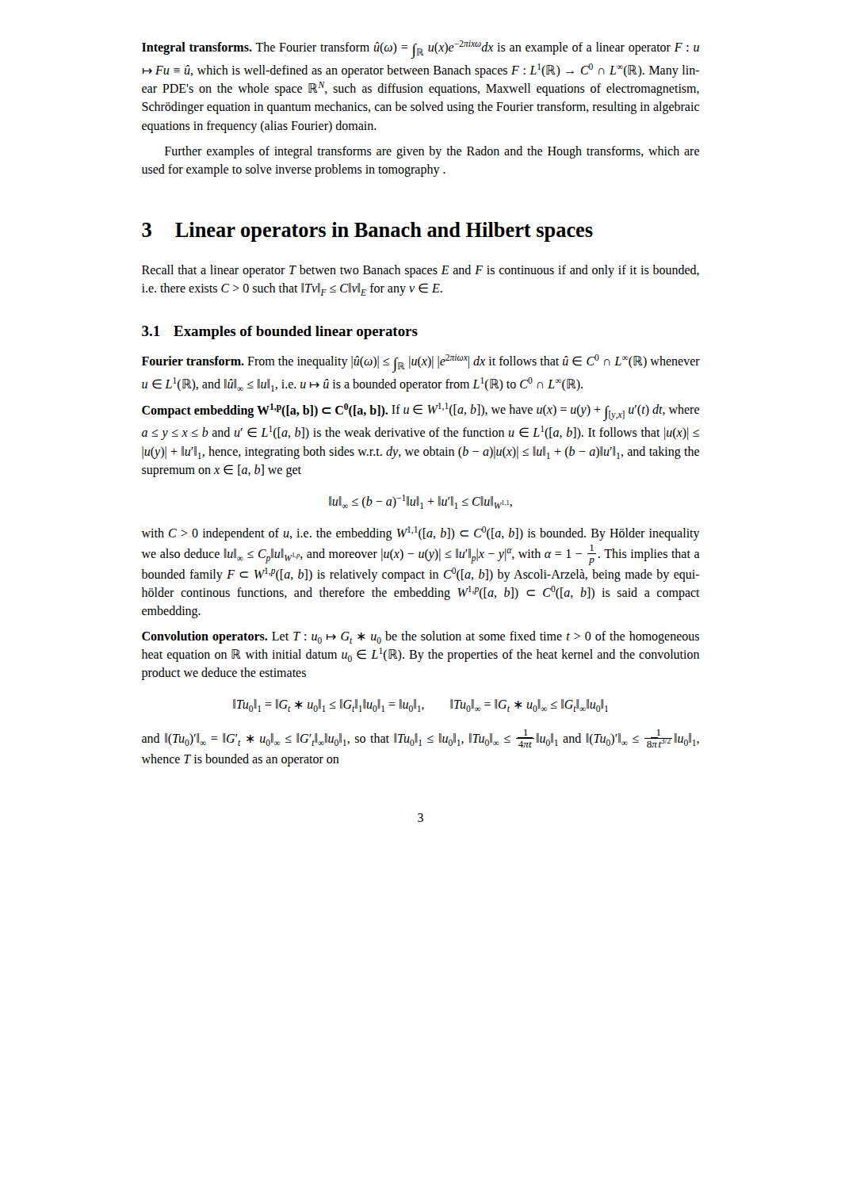Integral transforms. The Fourier transform û(ω) = ∫ℝ u(x)e−2πixωdx is an example of a linear operator F : u ↦ Fu ≡ û, which is well-defined as an operator between Banach spaces F : L1(ℝ) → C0 ∩ L∞(ℝ). Many linear PDE's on the whole space ℝN, such as diffusion equations, Maxwell equations of electromagnetism, Schrödinger equation in quantum mechanics, can be solved using the Fourier transform, resulting in algebraic equations in frequency (alias Fourier) domain.
Further examples of integral transforms are given by the Radon and the Hough transforms, which are used for example to solve inverse problems in tomography .
3 Linear operators in Banach and Hilbert spaces
Recall that a linear operator T betwen two Banach spaces E and F is continuous if and only if it is bounded, i.e. there exists C > 0 such that ‖Tv‖F ≤ C‖v‖E for any v ∈ E.
3.1 Examples of bounded linear operators
Fourier transform. From the inequality |û(ω)| ≤ ∫ℝ |u(x)| |e2πiωx| dx it follows that û ∈ C0 ∩ L∞(ℝ) whenever u ∈ L1(ℝ), and ‖û‖∞ ≤ ‖u‖1, i.e. u ↦ û is a bounded operator from L1(ℝ) to C0 ∩ L∞(ℝ).
Compact embedding W1,p([a, b]) ⊂ C0([a, b]). If u ∈ W1,1([a, b]), we have u(x) = u(y) + ∫[y,x] u′(t) dt, where a ≤ y ≤ x ≤ b and u′ ∈ L1([a, b]) is the weak derivative of the function u ∈ L1([a, b]). It follows that |u(x)| ≤ |u(y)| + ‖u′‖1, hence, integrating both sides w.r.t. dy, we obtain (b − a)|u(x)| ≤ ‖u‖1 + (b − a)‖u′‖1, and taking the supremum on x ∈ [a, b] we get
‖u‖∞ ≤ (b − a)−1‖u‖1 + ‖u′‖1 ≤ C‖u‖W1,1,
with C > 0 independent of u, i.e. the embedding W1,1([a, b]) ⊂ C0([a, b]) is bounded. By Hölder inequality we also deduce ‖u‖∞ ≤ Cp‖u‖W1,p, and moreover |u(x) − u(y)| ≤ ‖u′‖p|x − y|α, with α = 1 − 1 p. This implies that a bounded family F ⊂ W1,p([a, b]) is relatively compact in C0([a, b]) by Ascoli-Arzelà, being made by equi-hölder continous functions, and therefore the embedding W1,p([a, b]) ⊂ C0([a, b]) is said a compact embedding.
Convolution operators. Let T : u0 ↦ Gt ∗ u0 be the solution at some fixed time t > 0 of the homogeneous heat equation on ℝ with initial datum u0 ∈ L1(ℝ). By the properties of the heat kernel and the convolution product we deduce the estimates
‖Tu0‖1 = ‖Gt ∗ u0‖1 ≤ ‖Gt‖1‖u0‖1 = ‖u0‖1, ‖Tu0‖∞ = ‖Gt ∗ u0‖∞ ≤ ‖Gt‖∞‖u0‖1
and ‖(Tu0)′‖∞ = ‖G′t ∗ u0‖∞ ≤ ‖G′t‖∞‖u0‖1, so that ‖Tu0‖1 ≤ ‖u0‖1, ‖Tu0‖∞ ≤ 14πt‖u0‖1 and ‖(Tu0)′‖∞ ≤ 18πt3/2‖u0‖1, whence T is bounded as an operator on
3